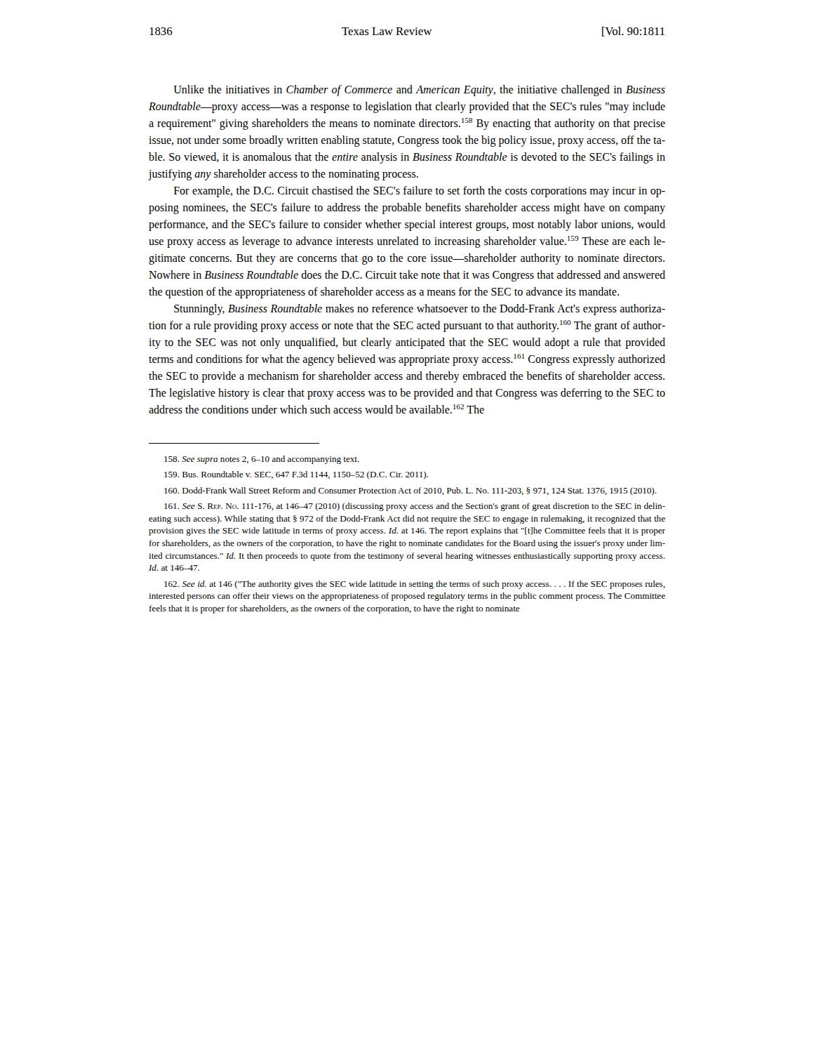1836 Texas Law Review [Vol. 90:1811
Unlike the initiatives in Chamber of Commerce and American Equity, the initiative challenged in Business Roundtable—proxy access—was a response to legislation that clearly provided that the SEC's rules "may include a requirement" giving shareholders the means to nominate directors.158 By enacting that authority on that precise issue, not under some broadly written enabling statute, Congress took the big policy issue, proxy access, off the table. So viewed, it is anomalous that the entire analysis in Business Roundtable is devoted to the SEC's failings in justifying any shareholder access to the nominating process.
For example, the D.C. Circuit chastised the SEC's failure to set forth the costs corporations may incur in opposing nominees, the SEC's failure to address the probable benefits shareholder access might have on company performance, and the SEC's failure to consider whether special interest groups, most notably labor unions, would use proxy access as leverage to advance interests unrelated to increasing shareholder value.159 These are each legitimate concerns. But they are concerns that go to the core issue—shareholder authority to nominate directors. Nowhere in Business Roundtable does the D.C. Circuit take note that it was Congress that addressed and answered the question of the appropriateness of shareholder access as a means for the SEC to advance its mandate.
Stunningly, Business Roundtable makes no reference whatsoever to the Dodd-Frank Act's express authorization for a rule providing proxy access or note that the SEC acted pursuant to that authority.160 The grant of authority to the SEC was not only unqualified, but clearly anticipated that the SEC would adopt a rule that provided terms and conditions for what the agency believed was appropriate proxy access.161 Congress expressly authorized the SEC to provide a mechanism for shareholder access and thereby embraced the benefits of shareholder access. The legislative history is clear that proxy access was to be provided and that Congress was deferring to the SEC to address the conditions under which such access would be available.162 The
158. See supra notes 2, 6–10 and accompanying text.
159. Bus. Roundtable v. SEC, 647 F.3d 1144, 1150–52 (D.C. Cir. 2011).
160. Dodd-Frank Wall Street Reform and Consumer Protection Act of 2010, Pub. L. No. 111-203, § 971, 124 Stat. 1376, 1915 (2010).
161. See S. Rep. No. 111-176, at 146–47 (2010) (discussing proxy access and the Section's grant of great discretion to the SEC in delineating such access). While stating that § 972 of the Dodd-Frank Act did not require the SEC to engage in rulemaking, it recognized that the provision gives the SEC wide latitude in terms of proxy access. Id. at 146. The report explains that "[t]he Committee feels that it is proper for shareholders, as the owners of the corporation, to have the right to nominate candidates for the Board using the issuer's proxy under limited circumstances." Id. It then proceeds to quote from the testimony of several hearing witnesses enthusiastically supporting proxy access. Id. at 146–47.
162. See id. at 146 ("The authority gives the SEC wide latitude in setting the terms of such proxy access. . . . If the SEC proposes rules, interested persons can offer their views on the appropriateness of proposed regulatory terms in the public comment process. The Committee feels that it is proper for shareholders, as the owners of the corporation, to have the right to nominate